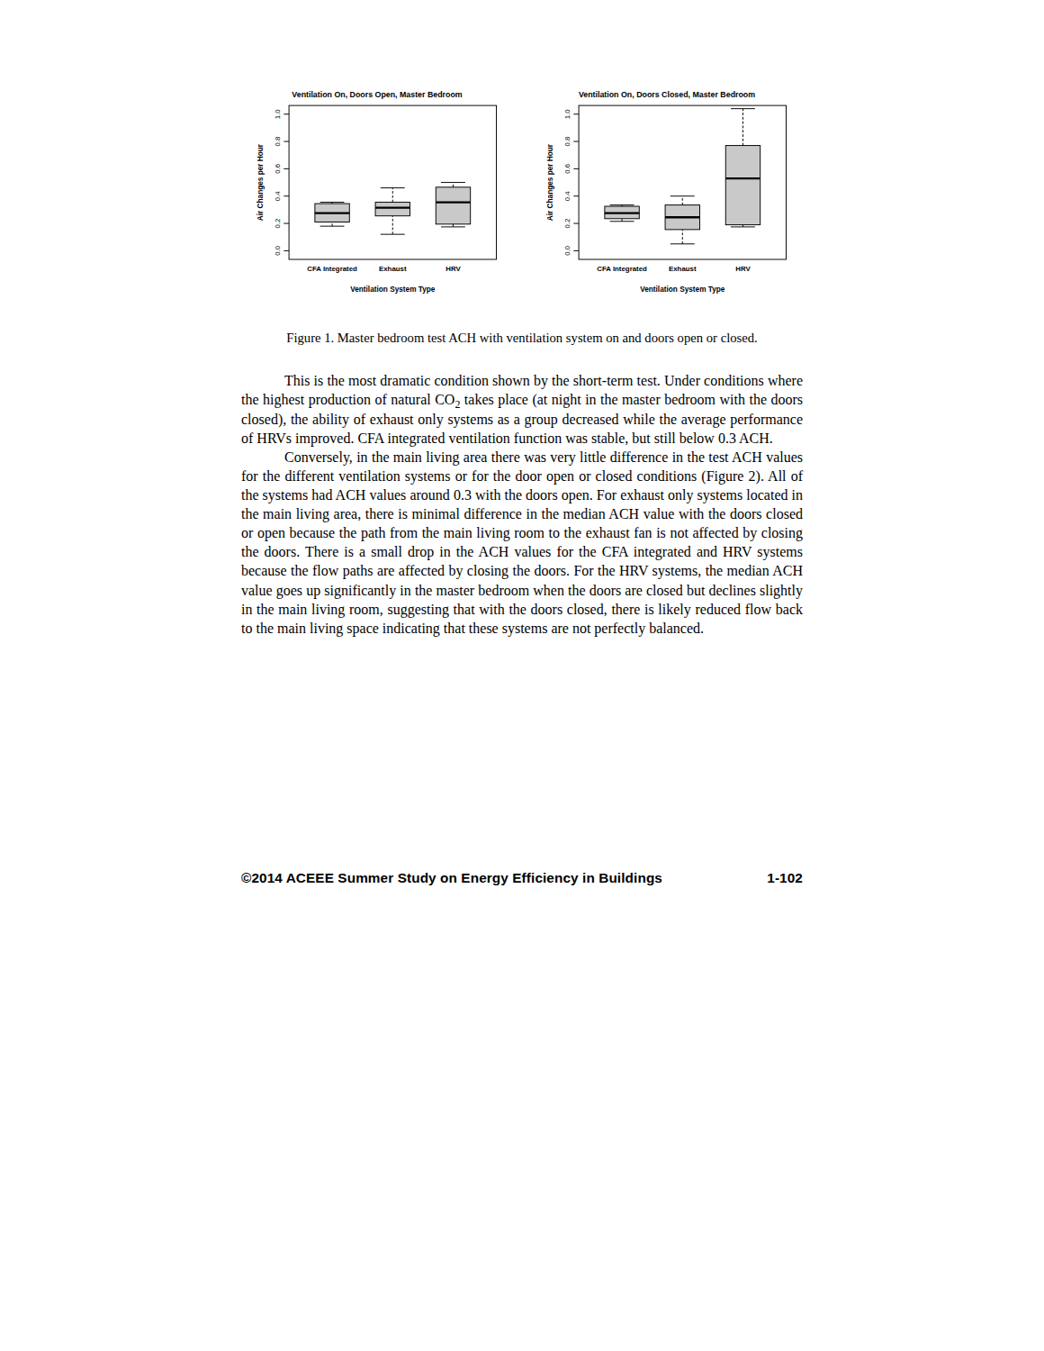Ventilation On, Doors Open, Master Bedroom 0.0 0.2 0.4 0.6 0.8 1.0 Air Changes per Hour BOX 1: CFA Integrated (center x=98) CFA Integrated Exhaust HRV Ventilation System Type
Ventilation On, Doors Closed, Master Bedroom 0.0 0.2 0.4 0.6 0.8 1.0 Air Changes per Hour CFA Integrated Exhaust HRV Ventilation System Type
Figure 1. Master bedroom test ACH with ventilation system on and doors open or closed.
This is the most dramatic condition shown by the short-term test. Under conditions where the highest production of natural CO2 takes place (at night in the master bedroom with the doors closed), the ability of exhaust only systems as a group decreased while the average performance of HRVs improved. CFA integrated ventilation function was stable, but still below 0.3 ACH.
Conversely, in the main living area there was very little difference in the test ACH values for the different ventilation systems or for the door open or closed conditions (Figure 2). All of the systems had ACH values around 0.3 with the doors open. For exhaust only systems located in the main living area, there is minimal difference in the median ACH value with the doors closed or open because the path from the main living room to the exhaust fan is not affected by closing the doors. There is a small drop in the ACH values for the CFA integrated and HRV systems because the flow paths are affected by closing the doors. For the HRV systems, the median ACH value goes up significantly in the master bedroom when the doors are closed but declines slightly in the main living room, suggesting that with the doors closed, there is likely reduced flow back to the main living space indicating that these systems are not perfectly balanced.
©2014 ACEEE Summer Study on Energy Efficiency in Buildings
1-102